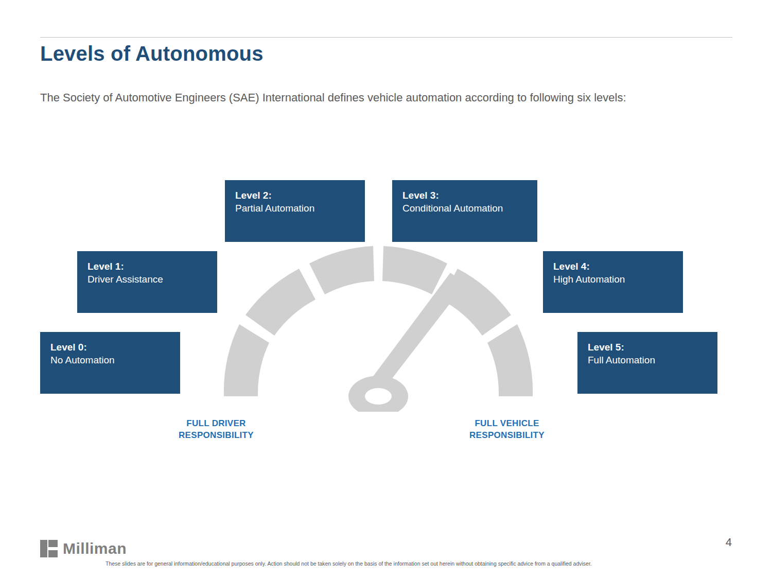Levels of Autonomous
The Society of Automotive Engineers (SAE) International defines vehicle automation according to following six levels:
Level 0: No Automation
Level 1: Driver Assistance
Level 2: Partial Automation
Level 3: Conditional Automation
Level 4: High Automation
Level 5: Full Automation
FULL DRIVER
RESPONSIBILITY
FULL VEHICLE
RESPONSIBILITY
Milliman
4
These slides are for general information/educational purposes only. Action should not be taken solely on the basis of the information set out herein without obtaining specific advice from a qualified adviser.